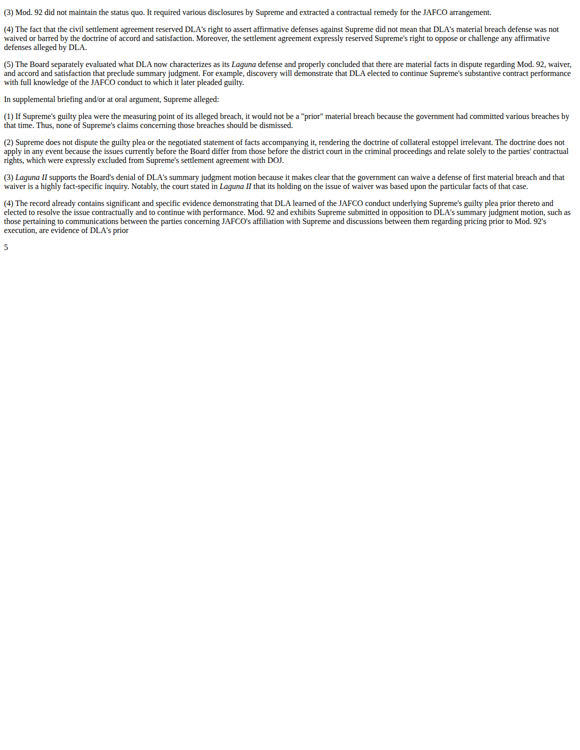(3) Mod. 92 did not maintain the status quo. It required various disclosures by Supreme and extracted a contractual remedy for the JAFCO arrangement.
(4) The fact that the civil settlement agreement reserved DLA's right to assert affirmative defenses against Supreme did not mean that DLA's material breach defense was not waived or barred by the doctrine of accord and satisfaction. Moreover, the settlement agreement expressly reserved Supreme's right to oppose or challenge any affirmative defenses alleged by DLA.
(5) The Board separately evaluated what DLA now characterizes as its Laguna defense and properly concluded that there are material facts in dispute regarding Mod. 92, waiver, and accord and satisfaction that preclude summary judgment. For example, discovery will demonstrate that DLA elected to continue Supreme's substantive contract performance with full knowledge of the JAFCO conduct to which it later pleaded guilty.
In supplemental briefing and/or at oral argument, Supreme alleged:
(1) If Supreme's guilty plea were the measuring point of its alleged breach, it would not be a "prior" material breach because the government had committed various breaches by that time. Thus, none of Supreme's claims concerning those breaches should be dismissed.
(2) Supreme does not dispute the guilty plea or the negotiated statement of facts accompanying it, rendering the doctrine of collateral estoppel irrelevant. The doctrine does not apply in any event because the issues currently before the Board differ from those before the district court in the criminal proceedings and relate solely to the parties' contractual rights, which were expressly excluded from Supreme's settlement agreement with DOJ.
(3) Laguna II supports the Board's denial of DLA's summary judgment motion because it makes clear that the government can waive a defense of first material breach and that waiver is a highly fact-specific inquiry. Notably, the court stated in Laguna II that its holding on the issue of waiver was based upon the particular facts of that case.
(4) The record already contains significant and specific evidence demonstrating that DLA learned of the JAFCO conduct underlying Supreme's guilty plea prior thereto and elected to resolve the issue contractually and to continue with performance. Mod. 92 and exhibits Supreme submitted in opposition to DLA's summary judgment motion, such as those pertaining to communications between the parties concerning JAFCO's affiliation with Supreme and discussions between them regarding pricing prior to Mod. 92's execution, are evidence of DLA's prior
5